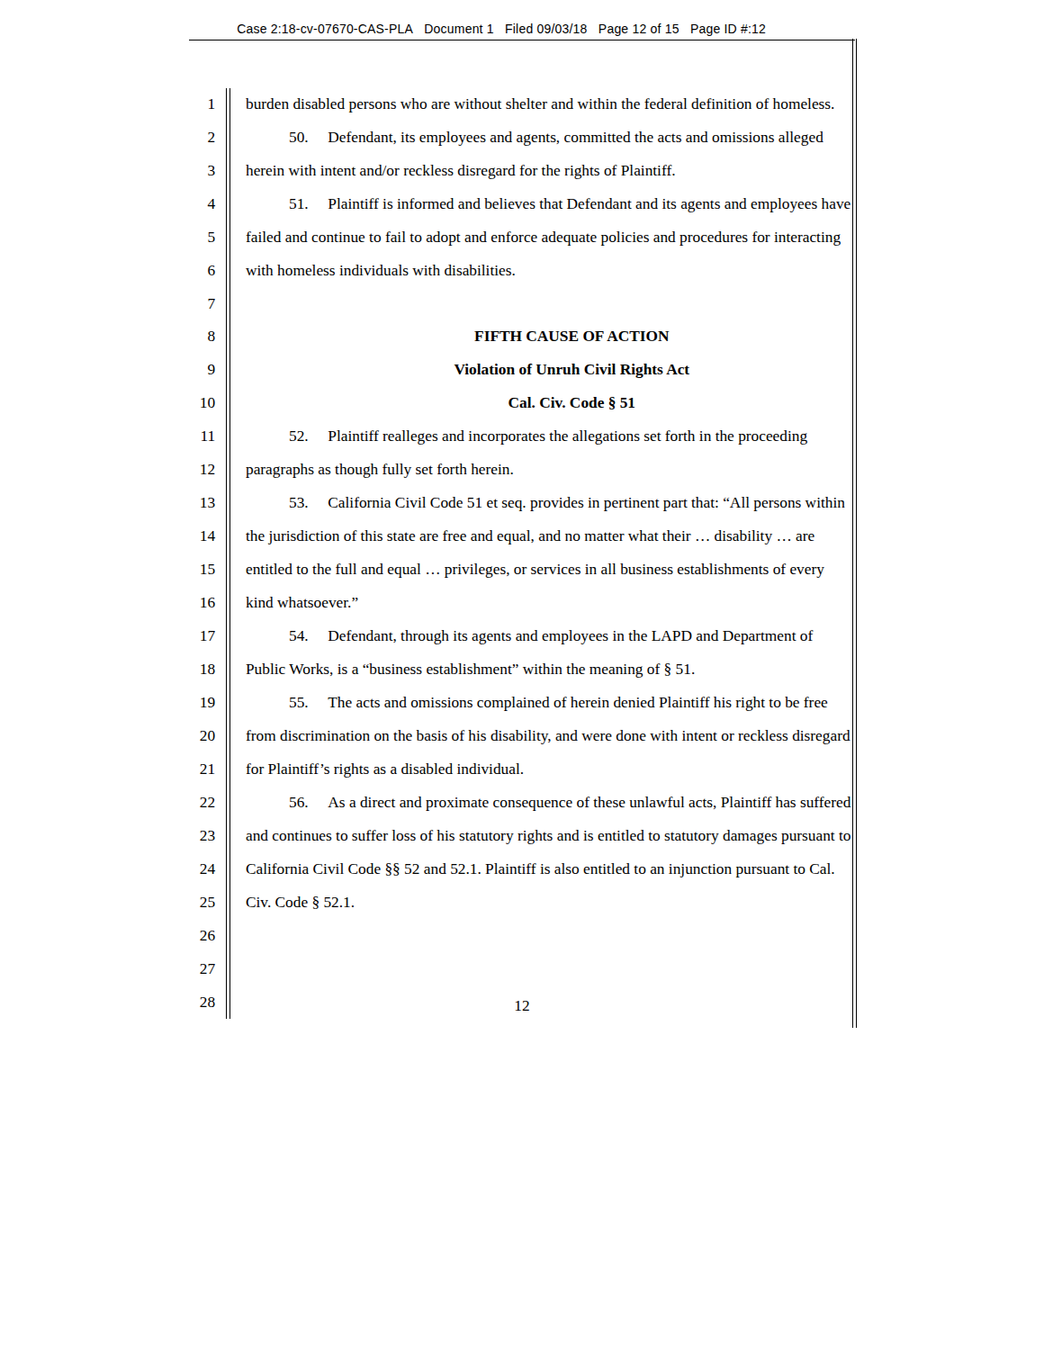Case 2:18-cv-07670-CAS-PLA Document 1 Filed 09/03/18 Page 12 of 15 Page ID #:12
1
2
3
4
5
6
7
8
9
10
11
12
13
14
15
16
17
18
19
20
21
22
23
24
25
26
27
28
burden disabled persons who are without shelter and within the federal definition of homeless.
50. Defendant, its employees and agents, committed the acts and omissions alleged herein with intent and/or reckless disregard for the rights of Plaintiff.
51. Plaintiff is informed and believes that Defendant and its agents and employees have failed and continue to fail to adopt and enforce adequate policies and procedures for interacting with homeless individuals with disabilities.
FIFTH CAUSE OF ACTION
Violation of Unruh Civil Rights Act
Cal. Civ. Code § 51
52. Plaintiff realleges and incorporates the allegations set forth in the proceeding paragraphs as though fully set forth herein.
53. California Civil Code 51 et seq. provides in pertinent part that: “All persons within the jurisdiction of this state are free and equal, and no matter what their … disability … are entitled to the full and equal … privileges, or services in all business establishments of every kind whatsoever.”
54. Defendant, through its agents and employees in the LAPD and Department of Public Works, is a “business establishment” within the meaning of § 51.
55. The acts and omissions complained of herein denied Plaintiff his right to be free from discrimination on the basis of his disability, and were done with intent or reckless disregard for Plaintiff’s rights as a disabled individual.
56. As a direct and proximate consequence of these unlawful acts, Plaintiff has suffered and continues to suffer loss of his statutory rights and is entitled to statutory damages pursuant to California Civil Code §§ 52 and 52.1. Plaintiff is also entitled to an injunction pursuant to Cal. Civ. Code § 52.1.
12